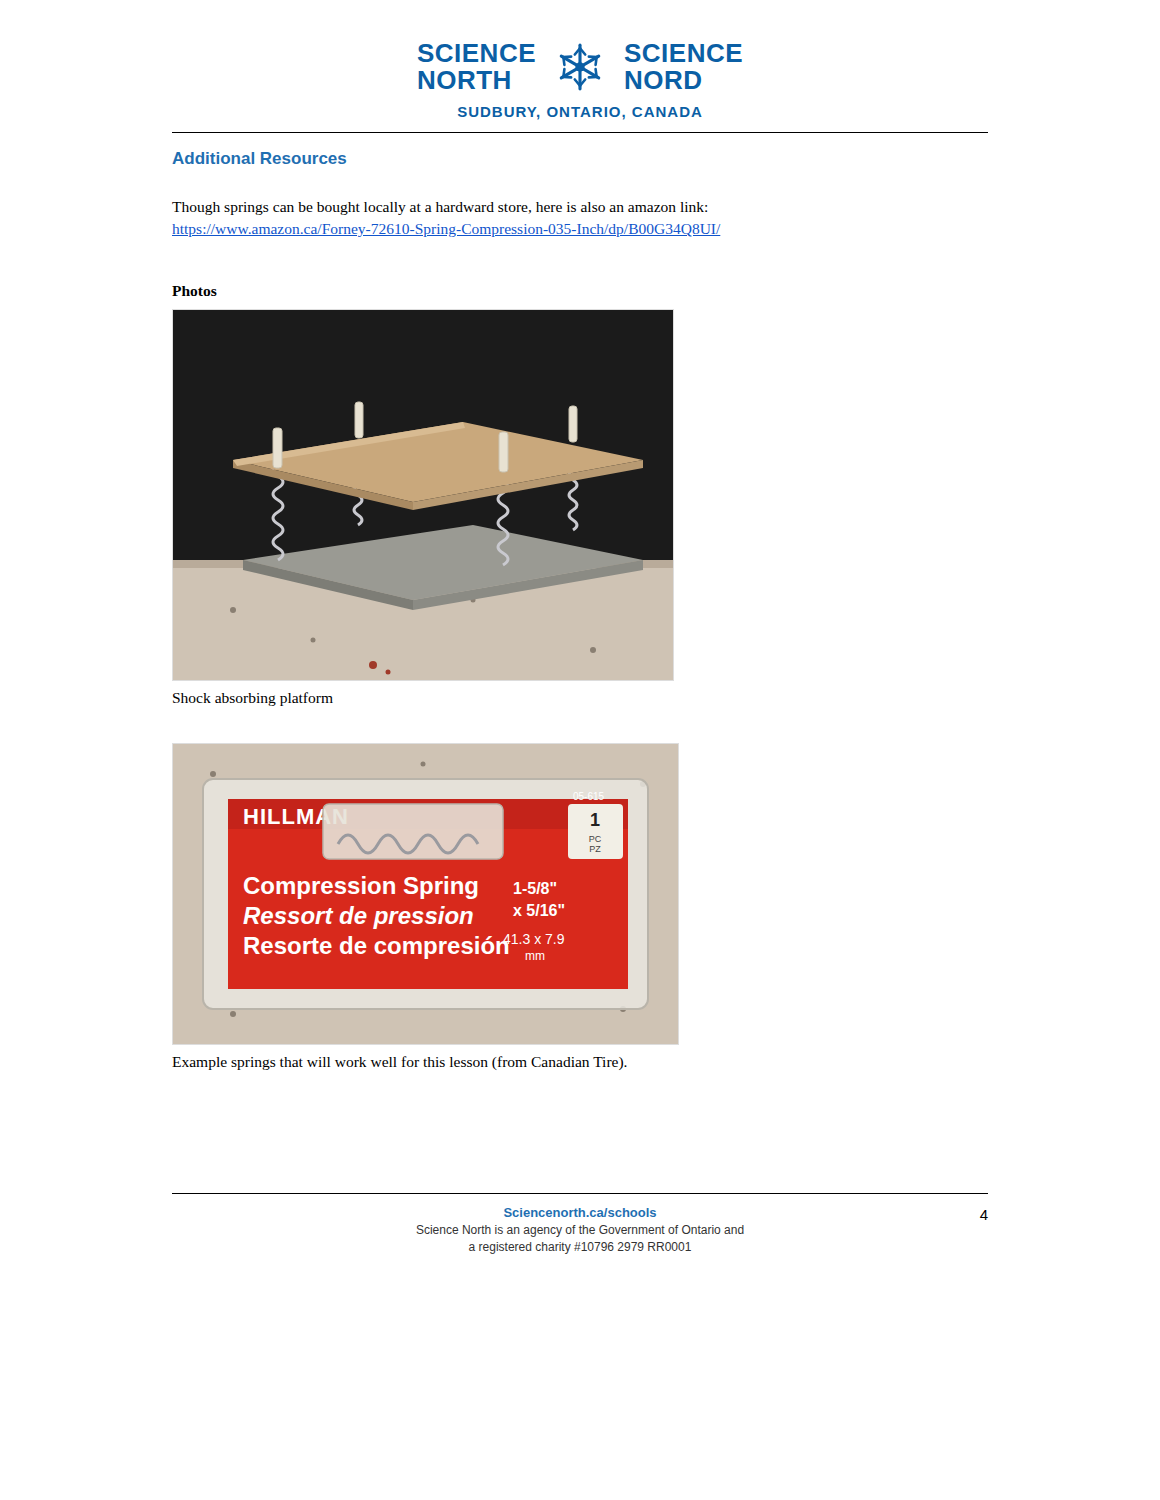SCIENCE
NORTH
SCIENCE
NORD
SUDBURY, ONTARIO, CANADA
Additional Resources
Though springs can be bought locally at a hardward store, here is also an amazon link:
https://www.amazon.ca/Forney-72610-Spring-Compression-035-Inch/dp/B00G34Q8UI/
Photos
Shock absorbing platform
HILLMAN HILLMAN 1 PC PZ 05-615 Compression Spring Ressort de pression Resorte de compresión 1-5/8" x 5/16" 41.3 x 7.9 mm
Example springs that will work well for this lesson (from Canadian Tire).
4
Sciencenorth.ca/schools
Science North is an agency of the Government of Ontario and
a registered charity #10796 2979 RR0001